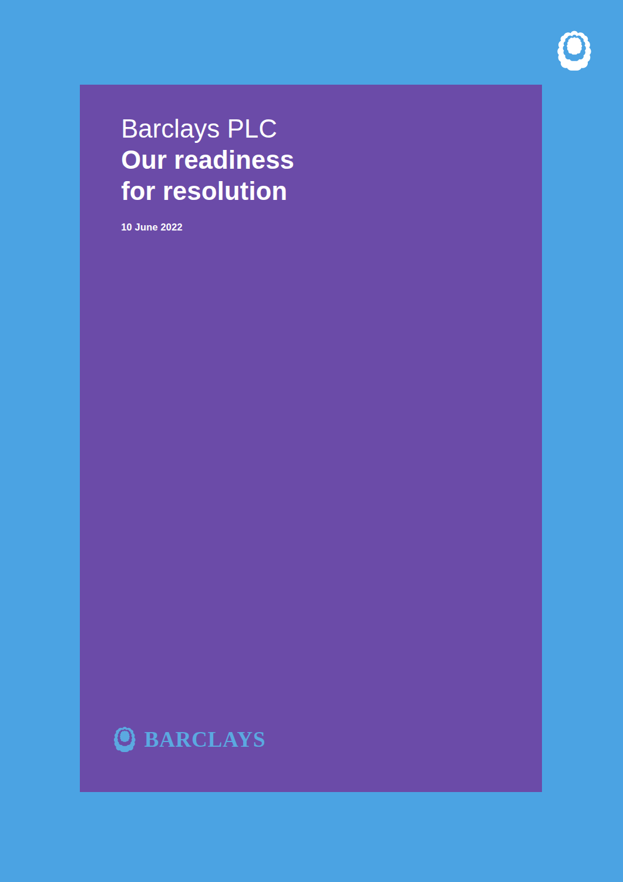Barclays PLC Our readiness for resolution
10 June 2022
BARCLAYS